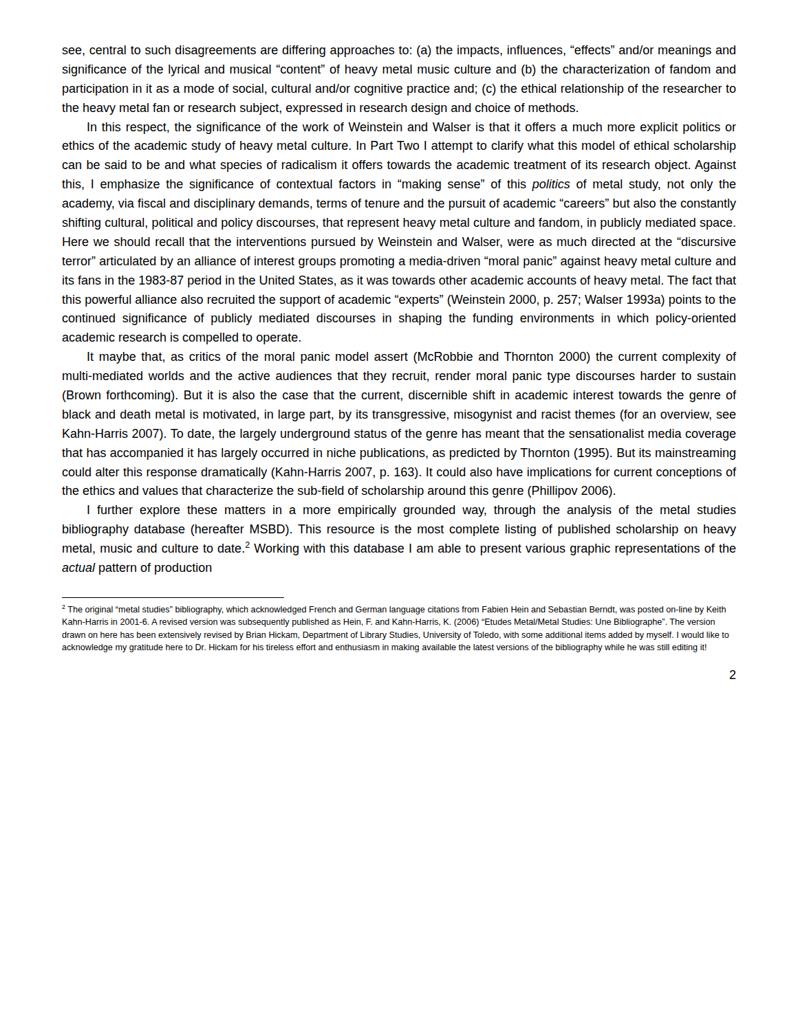see, central to such disagreements are differing approaches to: (a) the impacts, influences, “effects” and/or meanings and significance of the lyrical and musical “content” of heavy metal music culture and (b) the characterization of fandom and participation in it as a mode of social, cultural and/or cognitive practice and; (c) the ethical relationship of the researcher to the heavy metal fan or research subject, expressed in research design and choice of methods.
In this respect, the significance of the work of Weinstein and Walser is that it offers a much more explicit politics or ethics of the academic study of heavy metal culture. In Part Two I attempt to clarify what this model of ethical scholarship can be said to be and what species of radicalism it offers towards the academic treatment of its research object. Against this, I emphasize the significance of contextual factors in “making sense” of this politics of metal study, not only the academy, via fiscal and disciplinary demands, terms of tenure and the pursuit of academic “careers” but also the constantly shifting cultural, political and policy discourses, that represent heavy metal culture and fandom, in publicly mediated space. Here we should recall that the interventions pursued by Weinstein and Walser, were as much directed at the “discursive terror” articulated by an alliance of interest groups promoting a media-driven “moral panic” against heavy metal culture and its fans in the 1983-87 period in the United States, as it was towards other academic accounts of heavy metal. The fact that this powerful alliance also recruited the support of academic “experts” (Weinstein 2000, p. 257; Walser 1993a) points to the continued significance of publicly mediated discourses in shaping the funding environments in which policy-oriented academic research is compelled to operate.
It maybe that, as critics of the moral panic model assert (McRobbie and Thornton 2000) the current complexity of multi-mediated worlds and the active audiences that they recruit, render moral panic type discourses harder to sustain (Brown forthcoming). But it is also the case that the current, discernible shift in academic interest towards the genre of black and death metal is motivated, in large part, by its transgressive, misogynist and racist themes (for an overview, see Kahn-Harris 2007). To date, the largely underground status of the genre has meant that the sensationalist media coverage that has accompanied it has largely occurred in niche publications, as predicted by Thornton (1995). But its mainstreaming could alter this response dramatically (Kahn-Harris 2007, p. 163). It could also have implications for current conceptions of the ethics and values that characterize the sub-field of scholarship around this genre (Phillipov 2006).
I further explore these matters in a more empirically grounded way, through the analysis of the metal studies bibliography database (hereafter MSBD). This resource is the most complete listing of published scholarship on heavy metal, music and culture to date.2 Working with this database I am able to present various graphic representations of the actual pattern of production
2 The original “metal studies” bibliography, which acknowledged French and German language citations from Fabien Hein and Sebastian Berndt, was posted on-line by Keith Kahn-Harris in 2001-6. A revised version was subsequently published as Hein, F. and Kahn-Harris, K. (2006) “Etudes Metal/Metal Studies: Une Bibliographe”. The version drawn on here has been extensively revised by Brian Hickam, Department of Library Studies, University of Toledo, with some additional items added by myself. I would like to acknowledge my gratitude here to Dr. Hickam for his tireless effort and enthusiasm in making available the latest versions of the bibliography while he was still editing it!
2